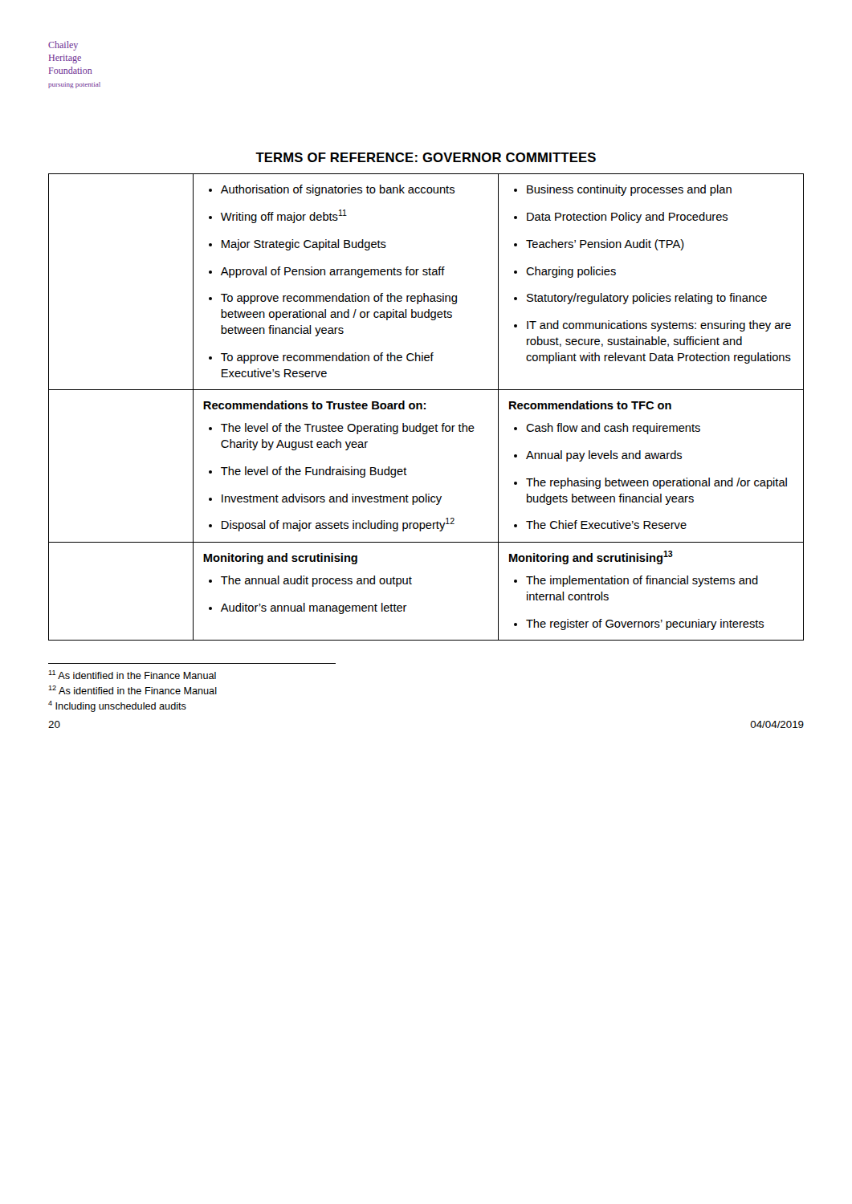TERMS OF REFERENCE: GOVERNOR COMMITTEES
| | Authorisation of signatories to bank accounts Writing off major debts 11 Major Strategic Capital Budgets Approval of Pension arrangements for staff To approve recommendation of the rephasing between operational and / or capital budgets between financial years To approve recommendation of the Chief Executive’s Reserve | Business continuity processes and plan Data Protection Policy and Procedures Teachers’ Pension Audit (TPA) Charging policies Statutory/regulatory policies relating to finance IT and communications systems: ensuring they are robust, secure, sustainable, sufficient and compliant with relevant Data Protection regulations |
| | Recommendations to Trustee Board on: The level of the Trustee Operating budget for the Charity by August each year The level of the Fundraising Budget Investment advisors and investment policy Disposal of major assets including property 12 | Recommendations to TFC on Cash flow and cash requirements Annual pay levels and awards The rephasing between operational and /or capital budgets between financial years The Chief Executive’s Reserve |
| | Monitoring and scrutinising The annual audit process and output Auditor’s annual management letter | Monitoring and scrutinising 13 The implementation of financial systems and internal controls The register of Governors’ pecuniary interests |
11 As identified in the Finance Manual
12 As identified in the Finance Manual
4 Including unscheduled audits
20 04/04/2019